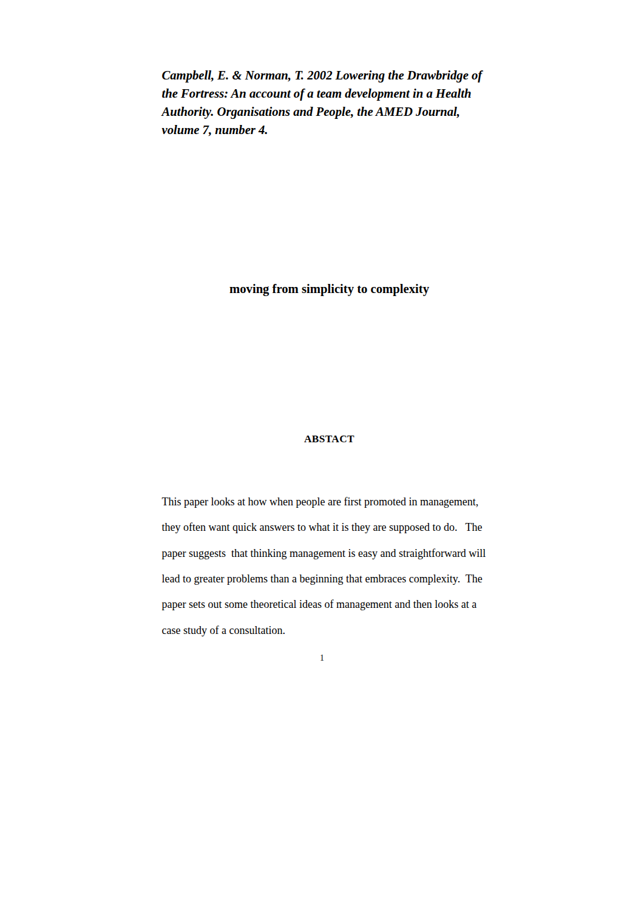Campbell, E. & Norman, T. 2002 Lowering the Drawbridge of the Fortress: An account of a team development in a Health Authority. Organisations and People, the AMED Journal, volume 7, number 4.
moving from simplicity to complexity
ABSTACT
This paper looks at how when people are first promoted in management, they often want quick answers to what it is they are supposed to do. The paper suggests that thinking management is easy and straightforward will lead to greater problems than a beginning that embraces complexity. The paper sets out some theoretical ideas of management and then looks at a case study of a consultation.
1